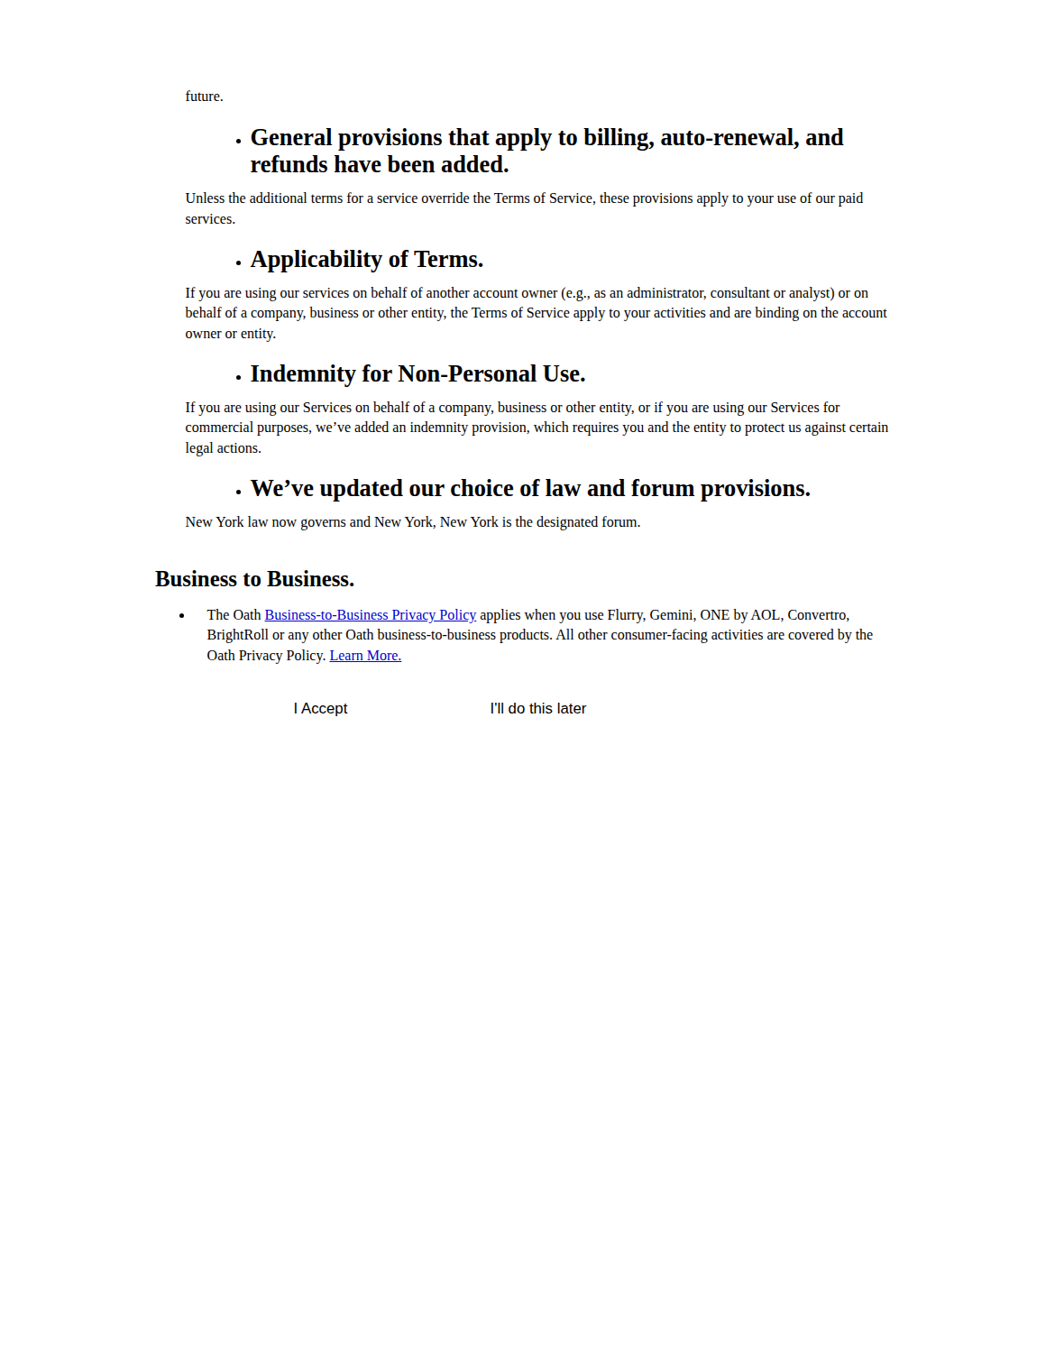future.
General provisions that apply to billing, auto-renewal, and refunds have been added.
Unless the additional terms for a service override the Terms of Service, these provisions apply to your use of our paid services.
Applicability of Terms.
If you are using our services on behalf of another account owner (e.g., as an administrator, consultant or analyst) or on behalf of a company, business or other entity, the Terms of Service apply to your activities and are binding on the account owner or entity.
Indemnity for Non-Personal Use.
If you are using our Services on behalf of a company, business or other entity, or if you are using our Services for commercial purposes, we’ve added an indemnity provision, which requires you and the entity to protect us against certain legal actions.
We’ve updated our choice of law and forum provisions.
New York law now governs and New York, New York is the designated forum.
Business to Business.
The Oath Business-to-Business Privacy Policy applies when you use Flurry, Gemini, ONE by AOL, Convertro, BrightRoll or any other Oath business-to-business products. All other consumer-facing activities are covered by the Oath Privacy Policy. Learn More.
I Accept I'll do this later